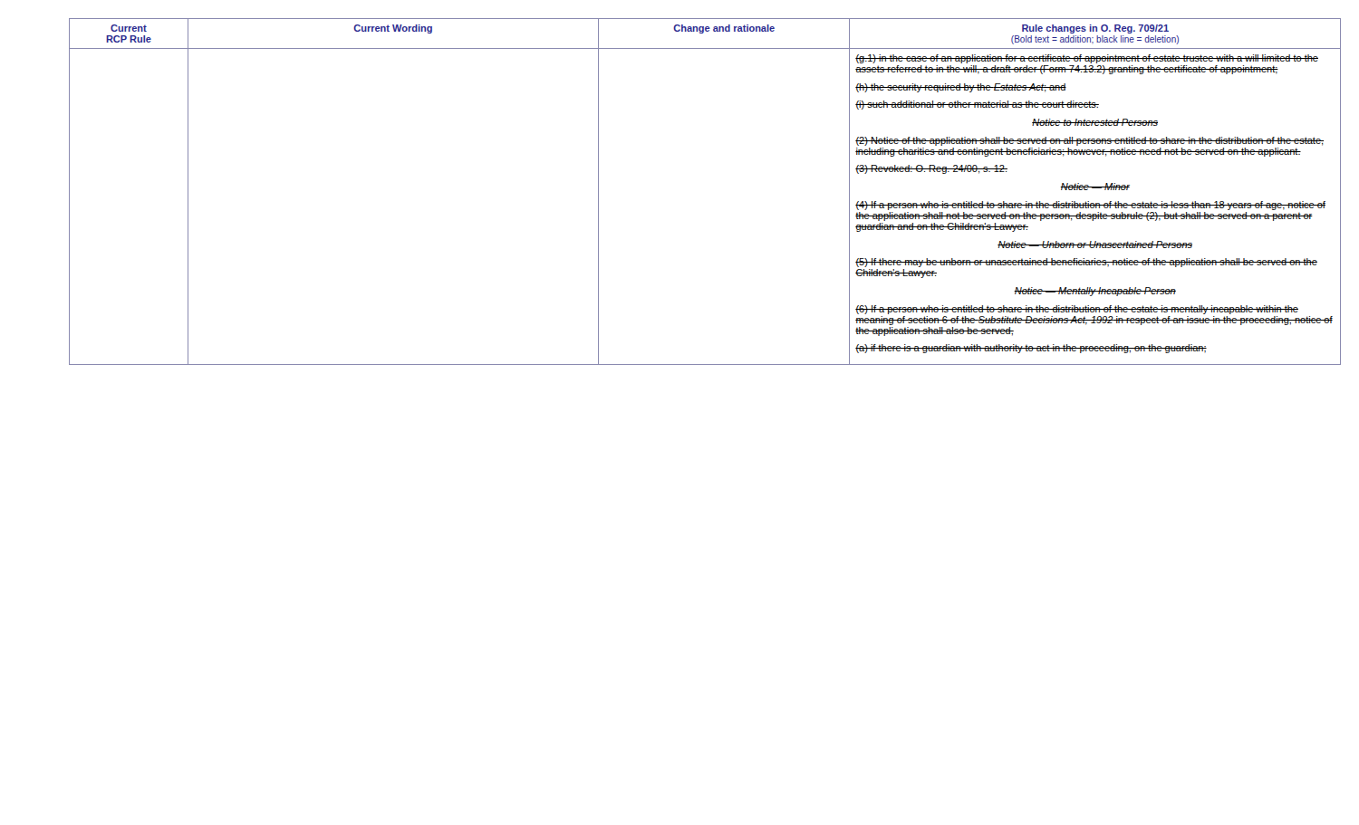| | Current RCP Rule | Current Wording | Change and rationale | Rule changes in O. Reg. 709/21 (Bold text = addition; black line = deletion) |
| --- | --- | --- | --- | --- |
| | | | | (g.1) in the case of an application for a certificate of appointment of estate trustee with a will limited to the assets referred to in the will, a draft order (Form 74.13.2) granting the certificate of appointment; (h) the security required by the Estates Act ; and (i) such additional or other material as the court directs. Notice to Interested Persons (2) Notice of the application shall be served on all persons entitled to share in the distribution of the estate, including charities and contingent beneficiaries; however, notice need not be served on the applicant. (3) Revoked: O. Reg. 24/00, s. 12. Notice — Minor (4) If a person who is entitled to share in the distribution of the estate is less than 18 years of age, notice of the application shall not be served on the person, despite subrule (2), but shall be served on a parent or guardian and on the Children's Lawyer. Notice — Unborn or Unascertained Persons (5) If there may be unborn or unascertained beneficiaries, notice of the application shall be served on the Children's Lawyer. Notice — Mentally Incapable Person (6) If a person who is entitled to share in the distribution of the estate is mentally incapable within the meaning of section 6 of the Substitute Decisions Act, 1992 in respect of an issue in the proceeding, notice of the application shall also be served, (a) if there is a guardian with authority to act in the proceeding, on the guardian; |